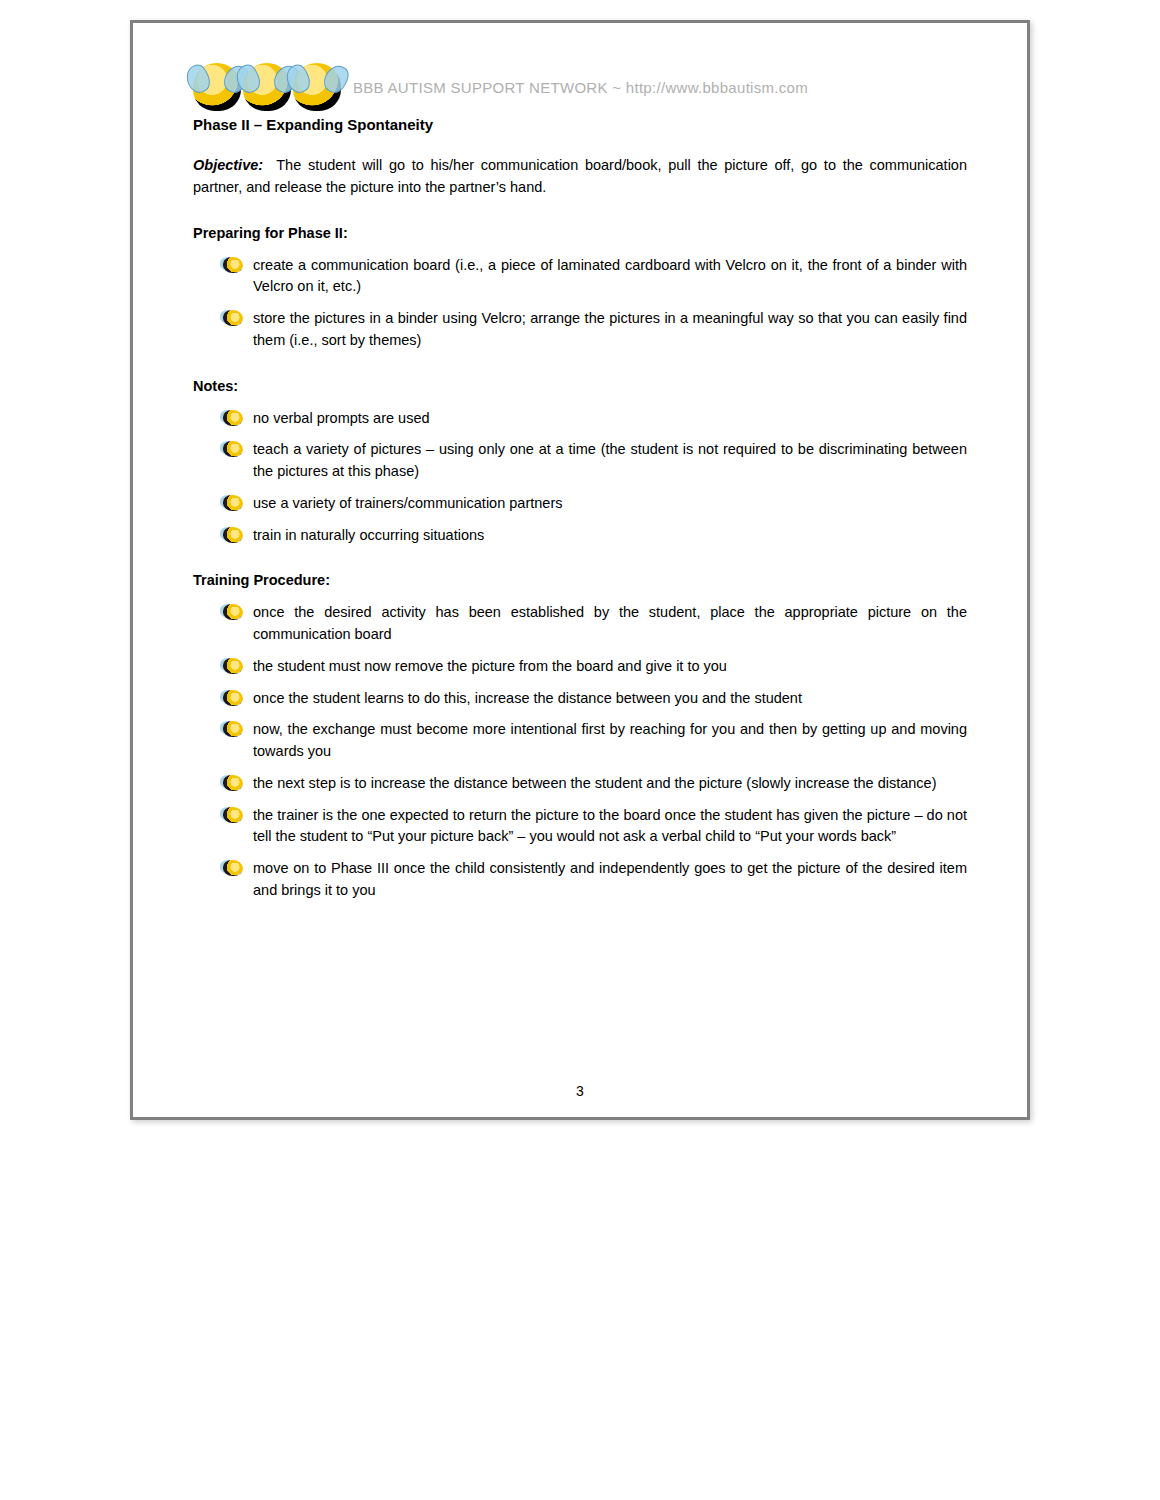BBB AUTISM SUPPORT NETWORK ~ http://www.bbbautism.com
Phase II – Expanding Spontaneity
Objective: The student will go to his/her communication board/book, pull the picture off, go to the communication partner, and release the picture into the partner’s hand.
Preparing for Phase II:
create a communication board (i.e., a piece of laminated cardboard with Velcro on it, the front of a binder with Velcro on it, etc.)
store the pictures in a binder using Velcro; arrange the pictures in a meaningful way so that you can easily find them (i.e., sort by themes)
Notes:
no verbal prompts are used
teach a variety of pictures – using only one at a time (the student is not required to be discriminating between the pictures at this phase)
use a variety of trainers/communication partners
train in naturally occurring situations
Training Procedure:
once the desired activity has been established by the student, place the appropriate picture on the communication board
the student must now remove the picture from the board and give it to you
once the student learns to do this, increase the distance between you and the student
now, the exchange must become more intentional first by reaching for you and then by getting up and moving towards you
the next step is to increase the distance between the student and the picture (slowly increase the distance)
the trainer is the one expected to return the picture to the board once the student has given the picture – do not tell the student to “Put your picture back” – you would not ask a verbal child to “Put your words back”
move on to Phase III once the child consistently and independently goes to get the picture of the desired item and brings it to you
3